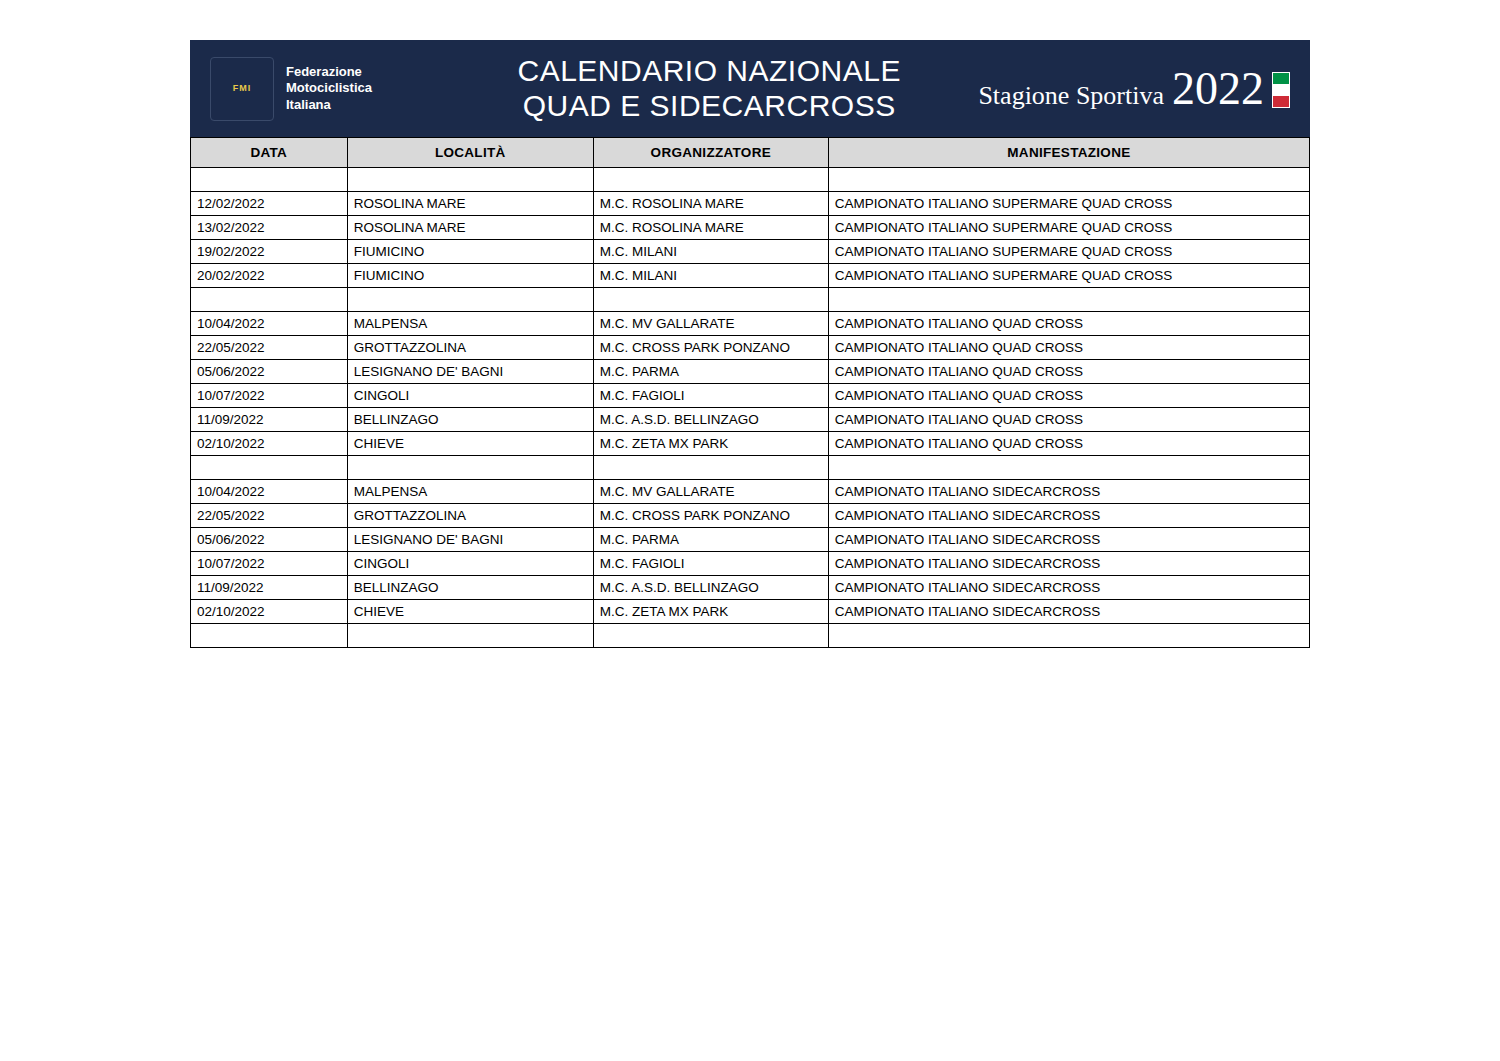FMI
Federazione
Motociclistica
Italiana
CALENDARIO NAZIONALE
QUAD E SIDECARCROSS
Stagione Sportiva 2022
| DATA | LOCALITÀ | ORGANIZZATORE | MANIFESTAZIONE |
| --- | --- | --- | --- |
| 12/02/2022 | ROSOLINA MARE | M.C. ROSOLINA MARE | CAMPIONATO ITALIANO SUPERMARE QUAD CROSS |
| 13/02/2022 | ROSOLINA MARE | M.C. ROSOLINA MARE | CAMPIONATO ITALIANO SUPERMARE QUAD CROSS |
| 19/02/2022 | FIUMICINO | M.C. MILANI | CAMPIONATO ITALIANO SUPERMARE QUAD CROSS |
| 20/02/2022 | FIUMICINO | M.C. MILANI | CAMPIONATO ITALIANO SUPERMARE QUAD CROSS |
| 10/04/2022 | MALPENSA | M.C. MV GALLARATE | CAMPIONATO ITALIANO QUAD CROSS |
| 22/05/2022 | GROTTAZZOLINA | M.C. CROSS PARK PONZANO | CAMPIONATO ITALIANO QUAD CROSS |
| 05/06/2022 | LESIGNANO DE' BAGNI | M.C. PARMA | CAMPIONATO ITALIANO QUAD CROSS |
| 10/07/2022 | CINGOLI | M.C. FAGIOLI | CAMPIONATO ITALIANO QUAD CROSS |
| 11/09/2022 | BELLINZAGO | M.C. A.S.D. BELLINZAGO | CAMPIONATO ITALIANO QUAD CROSS |
| 02/10/2022 | CHIEVE | M.C. ZETA MX PARK | CAMPIONATO ITALIANO QUAD CROSS |
| 10/04/2022 | MALPENSA | M.C. MV GALLARATE | CAMPIONATO ITALIANO SIDECARCROSS |
| 22/05/2022 | GROTTAZZOLINA | M.C. CROSS PARK PONZANO | CAMPIONATO ITALIANO SIDECARCROSS |
| 05/06/2022 | LESIGNANO DE' BAGNI | M.C. PARMA | CAMPIONATO ITALIANO SIDECARCROSS |
| 10/07/2022 | CINGOLI | M.C. FAGIOLI | CAMPIONATO ITALIANO SIDECARCROSS |
| 11/09/2022 | BELLINZAGO | M.C. A.S.D. BELLINZAGO | CAMPIONATO ITALIANO SIDECARCROSS |
| 02/10/2022 | CHIEVE | M.C. ZETA MX PARK | CAMPIONATO ITALIANO SIDECARCROSS |